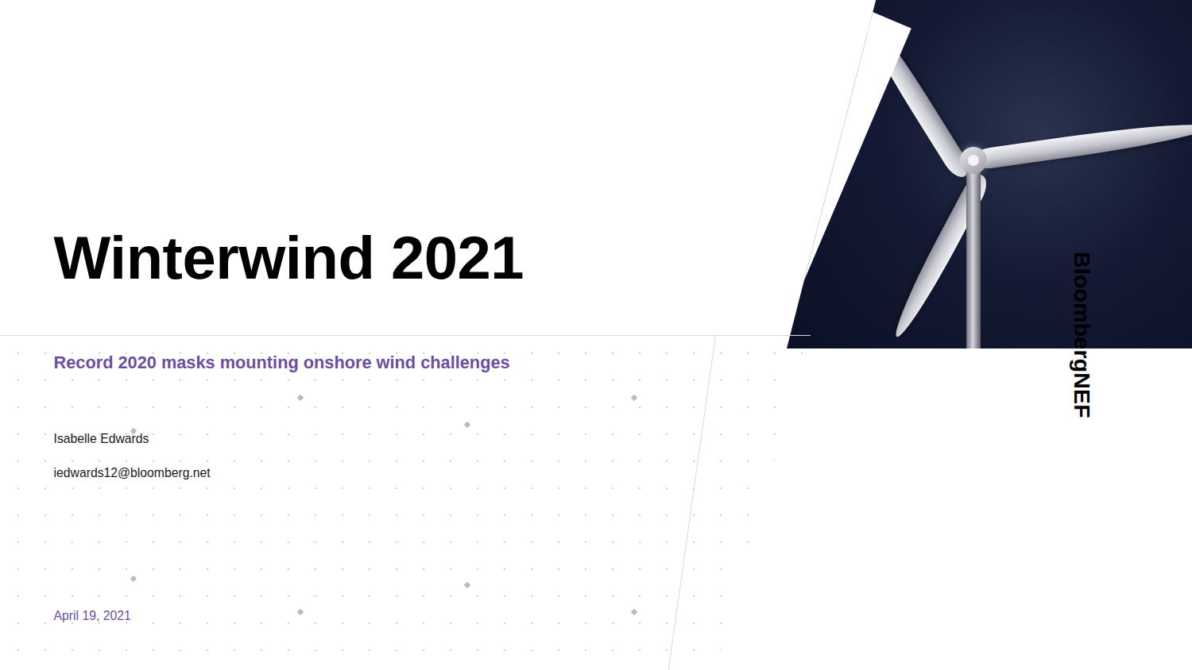Winterwind 2021
Record 2020 masks mounting onshore wind challenges
Isabelle Edwards
iedwards12@bloomberg.net
April 19, 2021
BloombergNEF